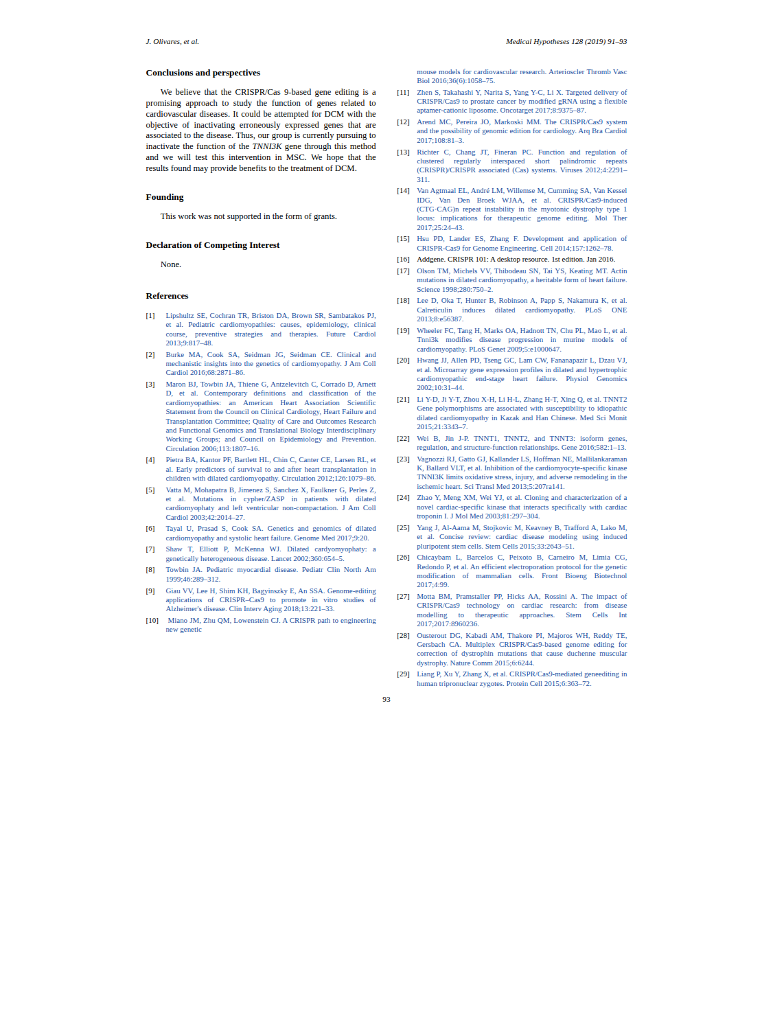J. Olivares, et al.
Medical Hypotheses 128 (2019) 91–93
Conclusions and perspectives
We believe that the CRISPR/Cas 9-based gene editing is a promising approach to study the function of genes related to cardiovascular diseases. It could be attempted for DCM with the objective of inactivating erroneously expressed genes that are associated to the disease. Thus, our group is currently pursuing to inactivate the function of the TNNI3K gene through this method and we will test this intervention in MSC. We hope that the results found may provide benefits to the treatment of DCM.
Founding
This work was not supported in the form of grants.
Declaration of Competing Interest
None.
References
[1] Lipshultz SE, Cochran TR, Briston DA, Brown SR, Sambatakos PJ, et al. Pediatric cardiomyopathies: causes, epidemiology, clinical course, preventive strategies and therapies. Future Cardiol 2013;9:817–48.
[2] Burke MA, Cook SA, Seidman JG, Seidman CE. Clinical and mechanistic insights into the genetics of cardiomyopathy. J Am Coll Cardiol 2016;68:2871–86.
[3] Maron BJ, Towbin JA, Thiene G, Antzelevitch C, Corrado D, Arnett D, et al. Contemporary definitions and classification of the cardiomyopathies: an American Heart Association Scientific Statement from the Council on Clinical Cardiology, Heart Failure and Transplantation Committee; Quality of Care and Outcomes Research and Functional Genomics and Translational Biology Interdisciplinary Working Groups; and Council on Epidemiology and Prevention. Circulation 2006;113:1807–16.
[4] Pietra BA, Kantor PF, Bartlett HL, Chin C, Canter CE, Larsen RL, et al. Early predictors of survival to and after heart transplantation in children with dilated cardiomyopathy. Circulation 2012;126:1079–86.
[5] Vatta M, Mohapatra B, Jimenez S, Sanchez X, Faulkner G, Perles Z, et al. Mutations in cypher/ZASP in patients with dilated cardiomyophaty and left ventricular non-compactation. J Am Coll Cardiol 2003;42:2014–27.
[6] Tayal U, Prasad S, Cook SA. Genetics and genomics of dilated cardiomyopathy and systolic heart failure. Genome Med 2017;9:20.
[7] Shaw T, Elliott P, McKenna WJ. Dilated cardyomyophaty: a genetically heterogeneous disease. Lancet 2002;360:654–5.
[8] Towbin JA. Pediatric myocardial disease. Pediatr Clin North Am 1999;46:289–312.
[9] Giau VV, Lee H, Shim KH, Bagyinszky E, An SSA. Genome-editing applications of CRISPR–Cas9 to promote in vitro studies of Alzheimer's disease. Clin Interv Aging 2018;13:221–33.
[10] Miano JM, Zhu QM, Lowenstein CJ. A CRISPR path to engineering new genetic
mouse models for cardiovascular research. Arterioscler Thromb Vasc Biol 2016;36(6):1058–75.
[11] Zhen S, Takahashi Y, Narita S, Yang Y-C, Li X. Targeted delivery of CRISPR/Cas9 to prostate cancer by modified gRNA using a flexible aptamer-cationic liposome. Oncotarget 2017;8:9375–87.
[12] Arend MC, Pereira JO, Markoski MM. The CRISPR/Cas9 system and the possibility of genomic edition for cardiology. Arq Bra Cardiol 2017;108:81–3.
[13] Richter C, Chang JT, Fineran PC. Function and regulation of clustered regularly interspaced short palindromic repeats (CRISPR)/CRISPR associated (Cas) systems. Viruses 2012;4:2291–311.
[14] Van Agtmaal EL, André LM, Willemse M, Cumming SA, Van Kessel IDG, Van Den Broek WJAA, et al. CRISPR/Cas9-induced (CTG·CAG)n repeat instability in the myotonic dystrophy type 1 locus: implications for therapeutic genome editing. Mol Ther 2017;25:24–43.
[15] Hsu PD, Lander ES, Zhang F. Development and application of CRISPR-Cas9 for Genome Engineering. Cell 2014;157:1262–78.
[16] Addgene. CRISPR 101: A desktop resource. 1st edition. Jan 2016.
[17] Olson TM, Michels VV, Thibodeau SN, Tai YS, Keating MT. Actin mutations in dilated cardiomyopathy, a heritable form of heart failure. Science 1998;280:750–2.
[18] Lee D, Oka T, Hunter B, Robinson A, Papp S, Nakamura K, et al. Calreticulin induces dilated cardiomyopathy. PLoS ONE 2013;8:e56387.
[19] Wheeler FC, Tang H, Marks OA, Hadnott TN, Chu PL, Mao L, et al. Tnni3k modifies disease progression in murine models of cardiomyopathy. PLoS Genet 2009;5:e1000647.
[20] Hwang JJ, Allen PD, Tseng GC, Lam CW, Fananapazir L, Dzau VJ, et al. Microarray gene expression profiles in dilated and hypertrophic cardiomyopathic end-stage heart failure. Physiol Genomics 2002;10:31–44.
[21] Li Y-D, Ji Y-T, Zhou X-H, Li H-L, Zhang H-T, Xing Q, et al. TNNT2 Gene polymorphisms are associated with susceptibility to idiopathic dilated cardiomyopathy in Kazak and Han Chinese. Med Sci Monit 2015;21:3343–7.
[22] Wei B, Jin J-P. TNNT1, TNNT2, and TNNT3: isoform genes, regulation, and structure-function relationships. Gene 2016;582:1–13.
[23] Vagnozzi RJ, Gatto GJ, Kallander LS, Hoffman NE, Mallilankaraman K, Ballard VLT, et al. Inhibition of the cardiomyocyte-specific kinase TNNI3K limits oxidative stress, injury, and adverse remodeling in the ischemic heart. Sci Transl Med 2013;5:207ra141.
[24] Zhao Y, Meng XM, Wei YJ, et al. Cloning and characterization of a novel cardiac-specific kinase that interacts specifically with cardiac troponin I. J Mol Med 2003;81:297–304.
[25] Yang J, Al-Aama M, Stojkovic M, Keavney B, Trafford A, Lako M, et al. Concise review: cardiac disease modeling using induced pluripotent stem cells. Stem Cells 2015;33:2643–51.
[26] Chicaybam L, Barcelos C, Peixoto B, Carneiro M, Limia CG, Redondo P, et al. An efficient electroporation protocol for the genetic modification of mammalian cells. Front Bioeng Biotechnol 2017;4:99.
[27] Motta BM, Pramstaller PP, Hicks AA, Rossini A. The impact of CRISPR/Cas9 technology on cardiac research: from disease modelling to therapeutic approaches. Stem Cells Int 2017;2017:8960236.
[28] Ousterout DG, Kabadi AM, Thakore PI, Majoros WH, Reddy TE, Gersbach CA. Multiplex CRISPR/Cas9-based genome editing for correction of dystrophin mutations that cause duchenne muscular dystrophy. Nature Comm 2015;6:6244.
[29] Liang P, Xu Y, Zhang X, et al. CRISPR/Cas9-mediated geneediting in human tripronuclear zygotes. Protein Cell 2015;6:363–72.
93